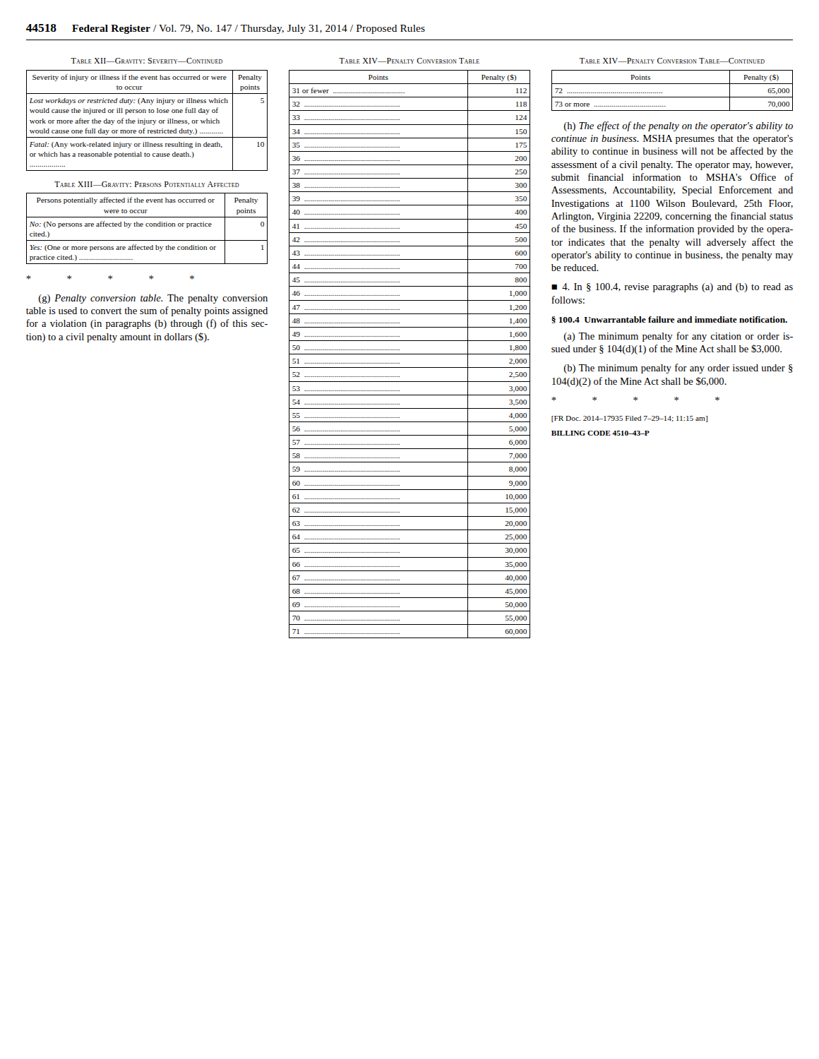44518 Federal Register / Vol. 79, No. 147 / Thursday, July 31, 2014 / Proposed Rules
Table XII—Gravity: Severity—Continued
| Severity of injury or illness if the event has occurred or were to occur | Penalty points |
| --- | --- |
| Lost workdays or restricted duty: (Any injury or illness which would cause the injured or ill person to lose one full day of work or more after the day of the injury or illness, or which would cause one full day or more of restricted duty.) ............ | 5 |
| Fatal: (Any work-related injury or illness resulting in death, or which has a reasonable potential to cause death.) .................. | 10 |
Table XIII—Gravity: Persons Potentially Affected
| Persons potentially affected if the event has occurred or were to occur | Penalty points |
| --- | --- |
| No: (No persons are affected by the condition or practice cited.) | 0 |
| Yes: (One or more persons are affected by the condition or practice cited.) ........................... | 1 |
* * * * *
(g) Penalty conversion table. The penalty conversion table is used to convert the sum of penalty points assigned for a violation (in paragraphs (b) through (f) of this section) to a civil penalty amount in dollars ($).
Table XIV—Penalty Conversion Table
| Points | Penalty ($) |
| --- | --- |
| 31 or fewer .................................... | 112 |
| 32 ................................................ | 118 |
| 33 ................................................ | 124 |
| 34 ................................................ | 150 |
| 35 ................................................ | 175 |
| 36 ................................................ | 200 |
| 37 ................................................ | 250 |
| 38 ................................................ | 300 |
| 39 ................................................ | 350 |
| 40 ................................................ | 400 |
| 41 ................................................ | 450 |
| 42 ................................................ | 500 |
| 43 ................................................ | 600 |
| 44 ................................................ | 700 |
| 45 ................................................ | 800 |
| 46 ................................................ | 1,000 |
| 47 ................................................ | 1,200 |
| 48 ................................................ | 1,400 |
| 49 ................................................ | 1,600 |
| 50 ................................................ | 1,800 |
| 51 ................................................ | 2,000 |
| 52 ................................................ | 2,500 |
| 53 ................................................ | 3,000 |
| 54 ................................................ | 3,500 |
| 55 ................................................ | 4,000 |
| 56 ................................................ | 5,000 |
| 57 ................................................ | 6,000 |
| 58 ................................................ | 7,000 |
| 59 ................................................ | 8,000 |
| 60 ................................................ | 9,000 |
| 61 ................................................ | 10,000 |
| 62 ................................................ | 15,000 |
| 63 ................................................ | 20,000 |
| 64 ................................................ | 25,000 |
| 65 ................................................ | 30,000 |
| 66 ................................................ | 35,000 |
| 67 ................................................ | 40,000 |
| 68 ................................................ | 45,000 |
| 69 ................................................ | 50,000 |
| 70 ................................................ | 55,000 |
| 71 ................................................ | 60,000 |
Table XIV—Penalty Conversion Table—Continued
| Points | Penalty ($) |
| --- | --- |
| 72 ................................................ | 65,000 |
| 73 or more .................................... | 70,000 |
(h) The effect of the penalty on the operator's ability to continue in business. MSHA presumes that the operator's ability to continue in business will not be affected by the assessment of a civil penalty. The operator may, however, submit financial information to MSHA's Office of Assessments, Accountability, Special Enforcement and Investigations at 1100 Wilson Boulevard, 25th Floor, Arlington, Virginia 22209, concerning the financial status of the business. If the information provided by the operator indicates that the penalty will adversely affect the operator's ability to continue in business, the penalty may be reduced.
■ 4. In § 100.4, revise paragraphs (a) and (b) to read as follows:
§ 100.4 Unwarrantable failure and immediate notification.
(a) The minimum penalty for any citation or order issued under § 104(d)(1) of the Mine Act shall be $3,000.
(b) The minimum penalty for any order issued under § 104(d)(2) of the Mine Act shall be $6,000.
* * * * *
[FR Doc. 2014–17935 Filed 7–29–14; 11:15 am]
BILLING CODE 4510–43–P